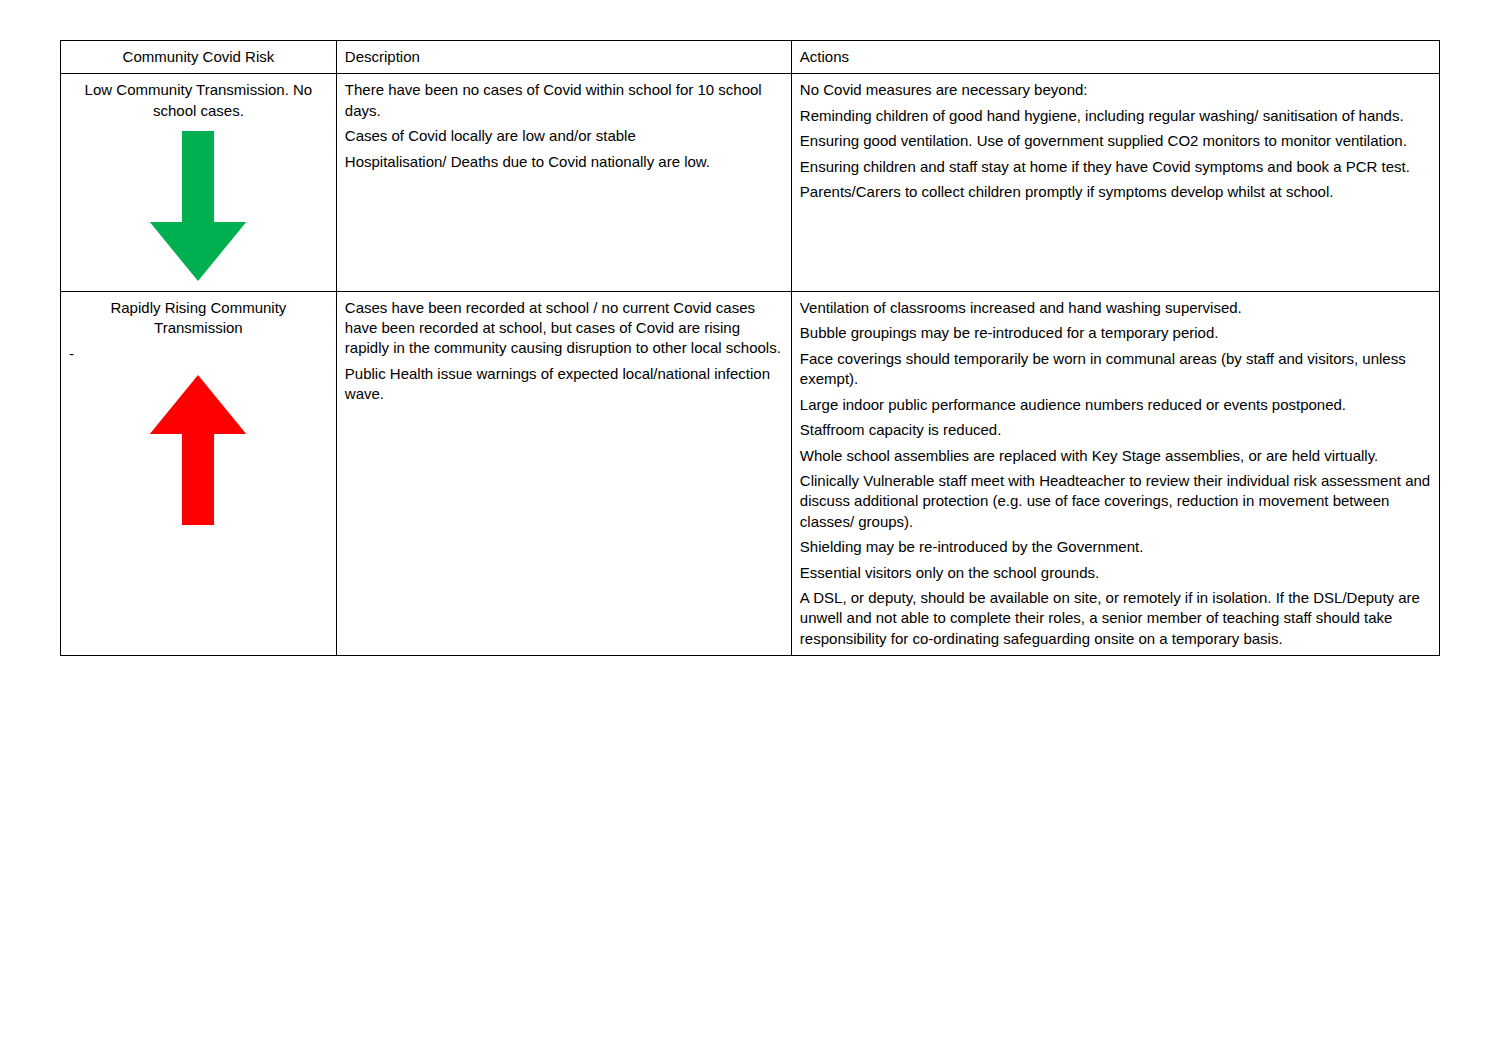| Community Covid Risk | Description | Actions |
| --- | --- | --- |
| Low Community Transmission. No school cases. | There have been no cases of Covid within school for 10 school days. Cases of Covid locally are low and/or stable Hospitalisation/ Deaths due to Covid nationally are low. | No Covid measures are necessary beyond: Reminding children of good hand hygiene, including regular washing/ sanitisation of hands. Ensuring good ventilation. Use of government supplied CO2 monitors to monitor ventilation. Ensuring children and staff stay at home if they have Covid symptoms and book a PCR test. Parents/Carers to collect children promptly if symptoms develop whilst at school. |
| Rapidly Rising Community Transmission - | Cases have been recorded at school / no current Covid cases have been recorded at school, but cases of Covid are rising rapidly in the community causing disruption to other local schools. Public Health issue warnings of expected local/national infection wave. | Ventilation of classrooms increased and hand washing supervised. Bubble groupings may be re-introduced for a temporary period. Face coverings should temporarily be worn in communal areas (by staff and visitors, unless exempt). Large indoor public performance audience numbers reduced or events postponed. Staffroom capacity is reduced. Whole school assemblies are replaced with Key Stage assemblies, or are held virtually. Clinically Vulnerable staff meet with Headteacher to review their individual risk assessment and discuss additional protection (e.g. use of face coverings, reduction in movement between classes/ groups). Shielding may be re-introduced by the Government. Essential visitors only on the school grounds. A DSL, or deputy, should be available on site, or remotely if in isolation. If the DSL/Deputy are unwell and not able to complete their roles, a senior member of teaching staff should take responsibility for co-ordinating safeguarding onsite on a temporary basis. |